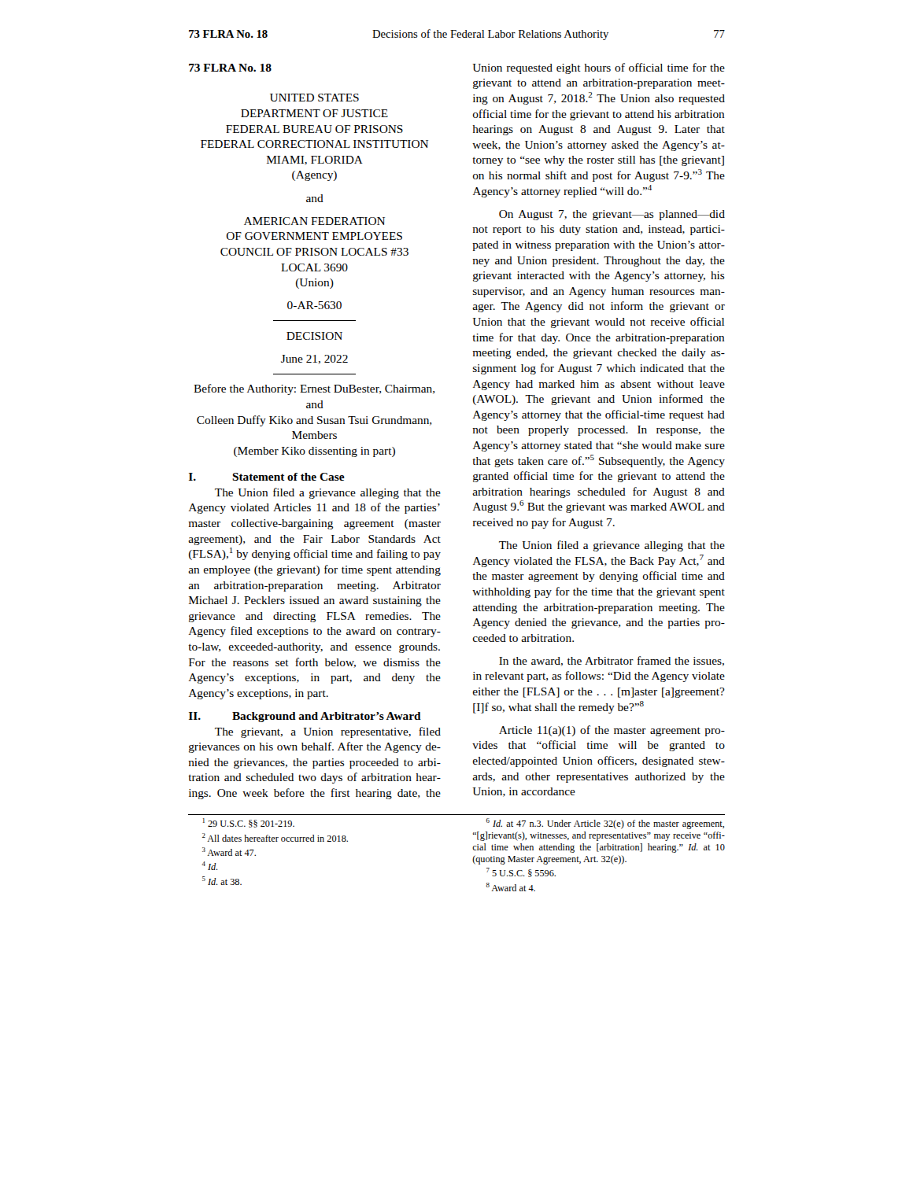73 FLRA No. 18 Decisions of the Federal Labor Relations Authority 77
73 FLRA No. 18
UNITED STATES DEPARTMENT OF JUSTICE FEDERAL BUREAU OF PRISONS FEDERAL CORRECTIONAL INSTITUTION MIAMI, FLORIDA (Agency) and AMERICAN FEDERATION OF GOVERNMENT EMPLOYEES COUNCIL OF PRISON LOCALS #33 LOCAL 3690 (Union) 0-AR-5630
DECISION
June 21, 2022
Before the Authority: Ernest DuBester, Chairman, and
Colleen Duffy Kiko and Susan Tsui Grundmann,
Members
(Member Kiko dissenting in part)
I. Statement of the Case
The Union filed a grievance alleging that the Agency violated Articles 11 and 18 of the parties’ master collective-bargaining agreement (master agreement), and the Fair Labor Standards Act (FLSA),1 by denying official time and failing to pay an employee (the grievant) for time spent attending an arbitration-preparation meeting. Arbitrator Michael J. Pecklers issued an award sustaining the grievance and directing FLSA remedies. The Agency filed exceptions to the award on contrary-to-law, exceeded-authority, and essence grounds. For the reasons set forth below, we dismiss the Agency’s exceptions, in part, and deny the Agency’s exceptions, in part.
II. Background and Arbitrator’s Award
The grievant, a Union representative, filed grievances on his own behalf. After the Agency denied the grievances, the parties proceeded to arbitration and scheduled two days of arbitration hearings. One week before the first hearing date, the Union requested eight hours of official time for the grievant to attend an arbitration-preparation meeting on August 7, 2018.2 The Union also requested official time for the grievant to attend his arbitration hearings on August 8 and August 9. Later that week, the Union’s attorney asked the Agency’s attorney to “see why the roster still has [the grievant] on his normal shift and post for August 7-9.”3 The Agency’s attorney replied “will do.”4
On August 7, the grievant—as planned—did not report to his duty station and, instead, participated in witness preparation with the Union’s attorney and Union president. Throughout the day, the grievant interacted with the Agency’s attorney, his supervisor, and an Agency human resources manager. The Agency did not inform the grievant or Union that the grievant would not receive official time for that day. Once the arbitration-preparation meeting ended, the grievant checked the daily assignment log for August 7 which indicated that the Agency had marked him as absent without leave (AWOL). The grievant and Union informed the Agency’s attorney that the official-time request had not been properly processed. In response, the Agency’s attorney stated that “she would make sure that gets taken care of.”5 Subsequently, the Agency granted official time for the grievant to attend the arbitration hearings scheduled for August 8 and August 9.6 But the grievant was marked AWOL and received no pay for August 7.
The Union filed a grievance alleging that the Agency violated the FLSA, the Back Pay Act,7 and the master agreement by denying official time and withholding pay for the time that the grievant spent attending the arbitration-preparation meeting. The Agency denied the grievance, and the parties proceeded to arbitration.
In the award, the Arbitrator framed the issues, in relevant part, as follows: “Did the Agency violate either the [FLSA] or the . . . [m]aster [a]greement? [I]f so, what shall the remedy be?”8
Article 11(a)(1) of the master agreement provides that “official time will be granted to elected/appointed Union officers, designated stewards, and other representatives authorized by the Union, in accordance
1 29 U.S.C. §§ 201-219.
2 All dates hereafter occurred in 2018.
3 Award at 47.
4 Id.
5 Id. at 38.
6 Id. at 47 n.3. Under Article 32(e) of the master agreement, “[g]rievant(s), witnesses, and representatives” may receive “official time when attending the [arbitration] hearing.” Id. at 10 (quoting Master Agreement, Art. 32(e)).
7 5 U.S.C. § 5596.
8 Award at 4.